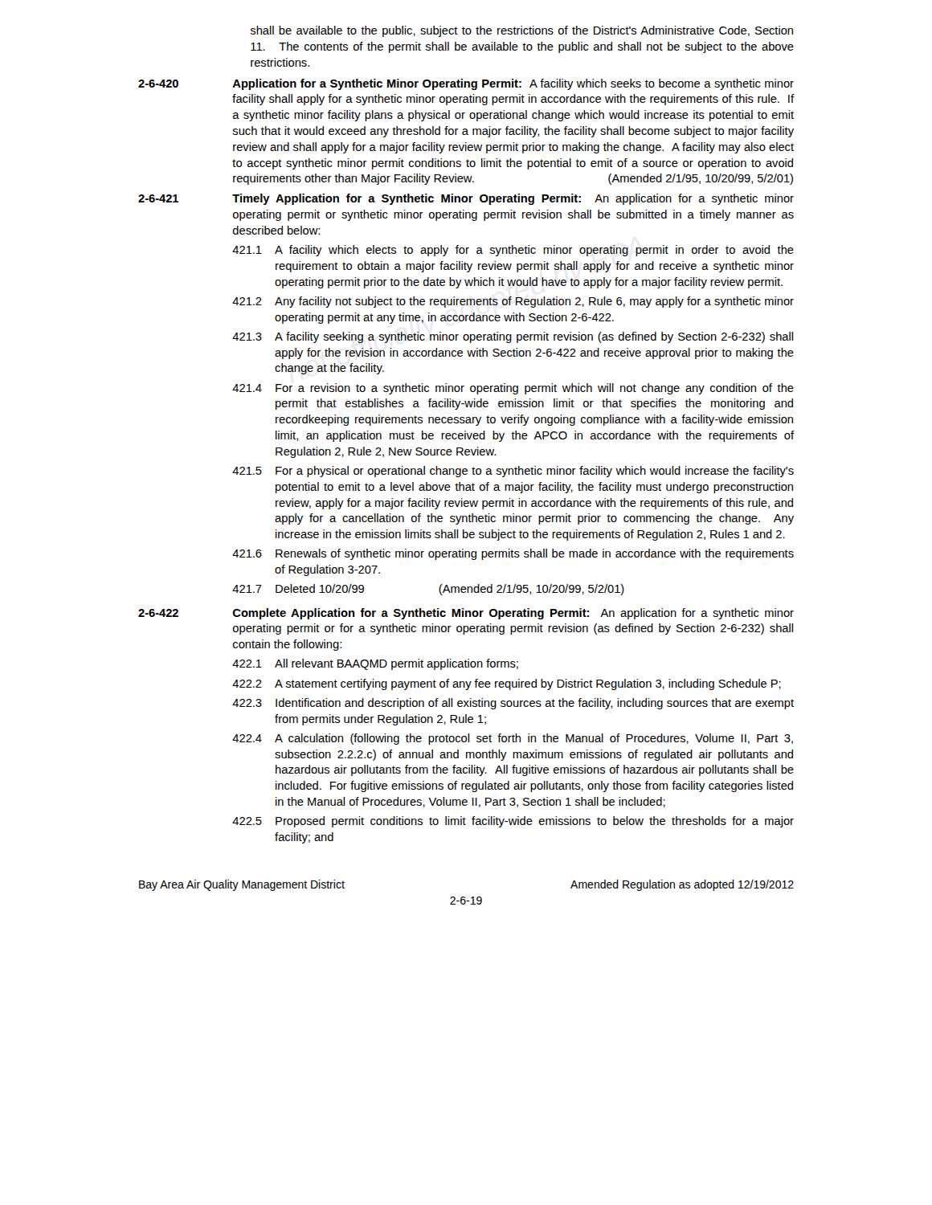not officially adopted by EPA
shall be available to the public, subject to the restrictions of the District's Administrative Code, Section 11. The contents of the permit shall be available to the public and shall not be subject to the above restrictions.
2-6-420
Application for a Synthetic Minor Operating Permit: A facility which seeks to become a synthetic minor facility shall apply for a synthetic minor operating permit in accordance with the requirements of this rule. If a synthetic minor facility plans a physical or operational change which would increase its potential to emit such that it would exceed any threshold for a major facility, the facility shall become subject to major facility review and shall apply for a major facility review permit prior to making the change. A facility may also elect to accept synthetic minor permit conditions to limit the potential to emit of a source or operation to avoid requirements other than Major Facility Review. (Amended 2/1/95, 10/20/99, 5/2/01)
2-6-421
Timely Application for a Synthetic Minor Operating Permit: An application for a synthetic minor operating permit or synthetic minor operating permit revision shall be submitted in a timely manner as described below:
421.1 A facility which elects to apply for a synthetic minor operating permit in order to avoid the requirement to obtain a major facility review permit shall apply for and receive a synthetic minor operating permit prior to the date by which it would have to apply for a major facility review permit.
421.2 Any facility not subject to the requirements of Regulation 2, Rule 6, may apply for a synthetic minor operating permit at any time, in accordance with Section 2-6-422.
421.3 A facility seeking a synthetic minor operating permit revision (as defined by Section 2-6-232) shall apply for the revision in accordance with Section 2-6-422 and receive approval prior to making the change at the facility.
421.4 For a revision to a synthetic minor operating permit which will not change any condition of the permit that establishes a facility-wide emission limit or that specifies the monitoring and recordkeeping requirements necessary to verify ongoing compliance with a facility-wide emission limit, an application must be received by the APCO in accordance with the requirements of Regulation 2, Rule 2, New Source Review.
421.5 For a physical or operational change to a synthetic minor facility which would increase the facility's potential to emit to a level above that of a major facility, the facility must undergo preconstruction review, apply for a major facility review permit in accordance with the requirements of this rule, and apply for a cancellation of the synthetic minor permit prior to commencing the change. Any increase in the emission limits shall be subject to the requirements of Regulation 2, Rules 1 and 2.
421.6 Renewals of synthetic minor operating permits shall be made in accordance with the requirements of Regulation 3-207.
421.7 Deleted 10/20/99 (Amended 2/1/95, 10/20/99, 5/2/01)
2-6-422
Complete Application for a Synthetic Minor Operating Permit: An application for a synthetic minor operating permit or for a synthetic minor operating permit revision (as defined by Section 2-6-232) shall contain the following:
422.1 All relevant BAAQMD permit application forms;
422.2 A statement certifying payment of any fee required by District Regulation 3, including Schedule P;
422.3 Identification and description of all existing sources at the facility, including sources that are exempt from permits under Regulation 2, Rule 1;
422.4 A calculation (following the protocol set forth in the Manual of Procedures, Volume II, Part 3, subsection 2.2.2.c) of annual and monthly maximum emissions of regulated air pollutants and hazardous air pollutants from the facility. All fugitive emissions of hazardous air pollutants shall be included. For fugitive emissions of regulated air pollutants, only those from facility categories listed in the Manual of Procedures, Volume II, Part 3, Section 1 shall be included;
422.5 Proposed permit conditions to limit facility-wide emissions to below the thresholds for a major facility; and
Bay Area Air Quality Management District Amended Regulation as adopted 12/19/2012
2-6-19